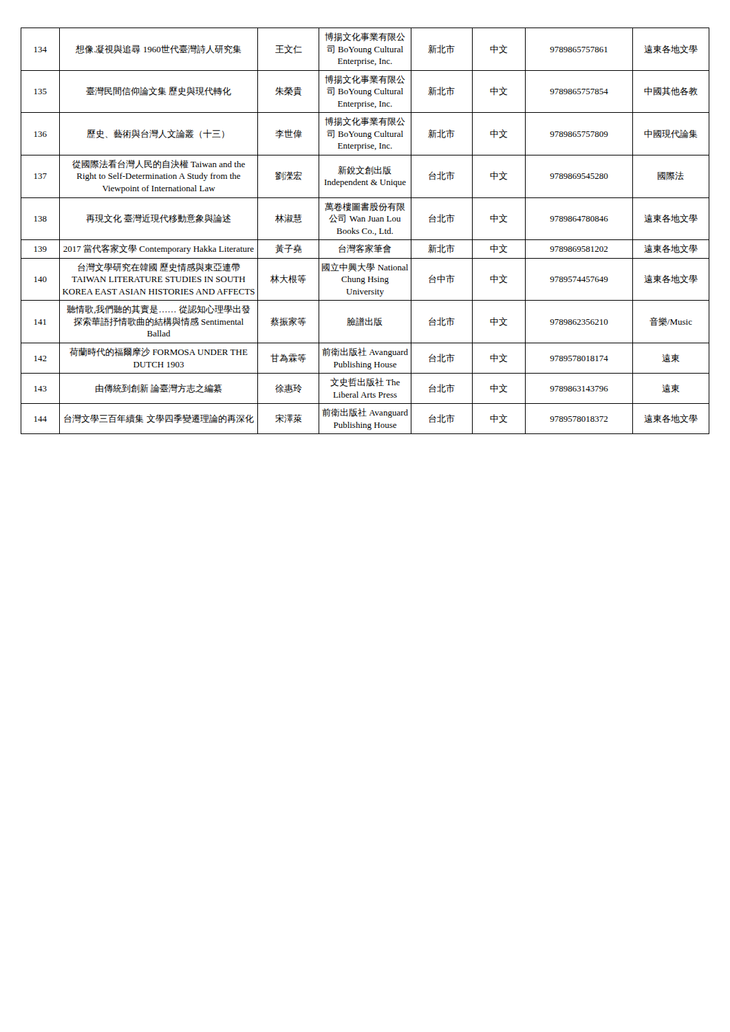| 134 | 想像.凝視與追尋 1960世代臺灣詩人研究集 | 王文仁 | 博揚文化事業有限公司 BoYoung Cultural Enterprise, Inc. | 新北市 | 中文 | 9789865757861 | 遠東各地文學 |
| 135 | 臺灣民間信仰論文集 歷史與現代轉化 | 朱榮貴 | 博揚文化事業有限公司 BoYoung Cultural Enterprise, Inc. | 新北市 | 中文 | 9789865757854 | 中國其他各教 |
| 136 | 歷史、藝術與台灣人文論叢（十三） | 李世偉 | 博揚文化事業有限公司 BoYoung Cultural Enterprise, Inc. | 新北市 | 中文 | 9789865757809 | 中國現代論集 |
| 137 | 從國際法看台灣人民的自決權 Taiwan and the Right to Self-Determination A Study from the Viewpoint of International Law | 劉濚宏 | 新銳文創出版 Independent & Unique | 台北市 | 中文 | 9789869545280 | 國際法 |
| 138 | 再現文化 臺灣近現代移動意象與論述 | 林淑慧 | 萬卷樓圖書股份有限公司 Wan Juan Lou Books Co., Ltd. | 台北市 | 中文 | 9789864780846 | 遠東各地文學 |
| 139 | 2017 當代客家文學 Contemporary Hakka Literature | 黃子堯 | 台灣客家筆會 | 新北市 | 中文 | 9789869581202 | 遠東各地文學 |
| 140 | 台灣文學研究在韓國 歷史情感與東亞連帶 TAIWAN LITERATURE STUDIES IN SOUTH KOREA EAST ASIAN HISTORIES AND AFFECTS | 林大根等 | 國立中興大學 National Chung Hsing University | 台中市 | 中文 | 9789574457649 | 遠東各地文學 |
| 141 | 聽情歌,我們聽的其實是…… 從認知心理學出發 探索華語抒情歌曲的結構與情感 Sentimental Ballad | 蔡振家等 | 臉譜出版 | 台北市 | 中文 | 9789862356210 | 音樂/Music |
| 142 | 荷蘭時代的福爾摩沙 FORMOSA UNDER THE DUTCH 1903 | 甘為霖等 | 前衛出版社 Avanguard Publishing House | 台北市 | 中文 | 9789578018174 | 遠東 |
| 143 | 由傳統到創新 論臺灣方志之編纂 | 徐惠玲 | 文史哲出版社 The Liberal Arts Press | 台北市 | 中文 | 9789863143796 | 遠東 |
| 144 | 台灣文學三百年續集 文學四季變遷理論的再深化 | 宋澤萊 | 前衛出版社 Avanguard Publishing House | 台北市 | 中文 | 9789578018372 | 遠東各地文學 |